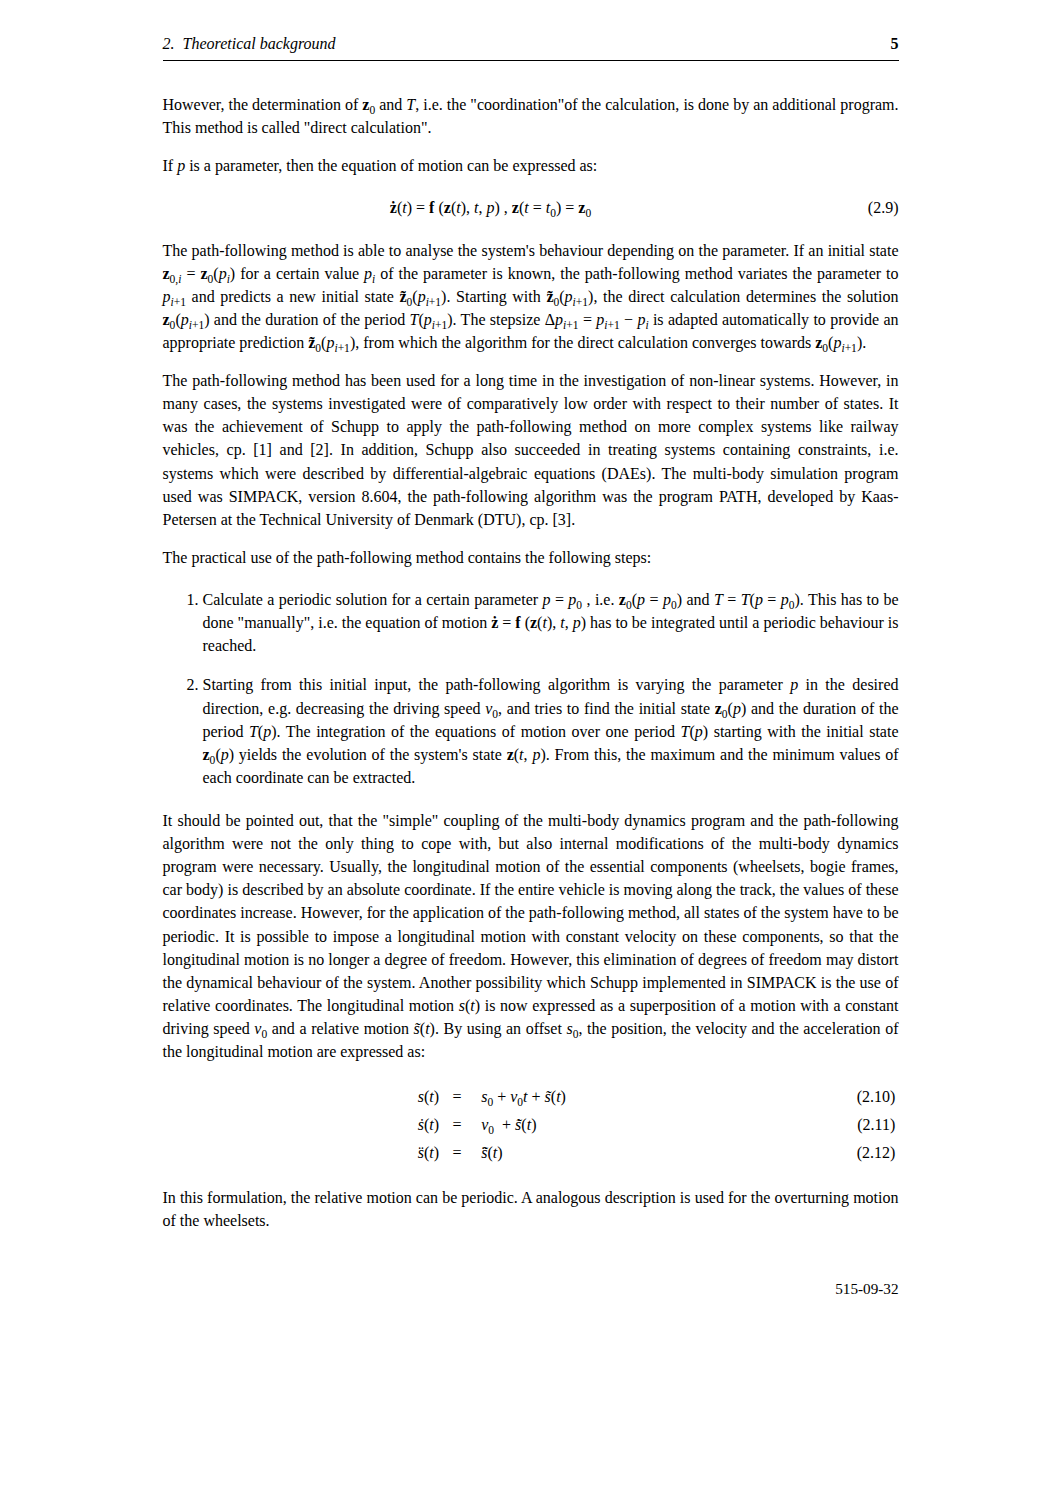2. Theoretical background 5
However, the determination of z0 and T, i.e. the "coordination"of the calculation, is done by an additional program. This method is called "direct calculation".
If p is a parameter, then the equation of motion can be expressed as:
ż(t) = f (z(t), t, p) , z(t = t0) = z0 (2.9)
The path-following method is able to analyse the system's behaviour depending on the parameter. If an initial state z0,i = z0(pi) for a certain value pi of the parameter is known, the path-following method variates the parameter to pi+1 and predicts a new initial state z̃0(pi+1). Starting with z̃0(pi+1), the direct calculation determines the solution z0(pi+1) and the duration of the period T(pi+1). The stepsize Δpi+1 = pi+1 − pi is adapted automatically to provide an appropriate prediction z̃0(pi+1), from which the algorithm for the direct calculation converges towards z0(pi+1).
The path-following method has been used for a long time in the investigation of non-linear systems. However, in many cases, the systems investigated were of comparatively low order with respect to their number of states. It was the achievement of Schupp to apply the path-following method on more complex systems like railway vehicles, cp. [1] and [2]. In addition, Schupp also succeeded in treating systems containing constraints, i.e. systems which were described by differential-algebraic equations (DAEs). The multi-body simulation program used was SIMPACK, version 8.604, the path-following algorithm was the program PATH, developed by Kaas-Petersen at the Technical University of Denmark (DTU), cp. [3].
The practical use of the path-following method contains the following steps:
Calculate a periodic solution for a certain parameter p = p0 , i.e. z0(p = p0) and T = T(p = p0). This has to be done "manually", i.e. the equation of motion ż = f (z(t), t, p) has to be integrated until a periodic behaviour is reached.
Starting from this initial input, the path-following algorithm is varying the parameter p in the desired direction, e.g. decreasing the driving speed v0, and tries to find the initial state z0(p) and the duration of the period T(p). The integration of the equations of motion over one period T(p) starting with the initial state z0(p) yields the evolution of the system's state z(t, p). From this, the maximum and the minimum values of each coordinate can be extracted.
It should be pointed out, that the "simple" coupling of the multi-body dynamics program and the path-following algorithm were not the only thing to cope with, but also internal modifications of the multi-body dynamics program were necessary. Usually, the longitudinal motion of the essential components (wheelsets, bogie frames, car body) is described by an absolute coordinate. If the entire vehicle is moving along the track, the values of these coordinates increase. However, for the application of the path-following method, all states of the system have to be periodic. It is possible to impose a longitudinal motion with constant velocity on these components, so that the longitudinal motion is no longer a degree of freedom. However, this elimination of degrees of freedom may distort the dynamical behaviour of the system. Another possibility which Schupp implemented in SIMPACK is the use of relative coordinates. The longitudinal motion s(t) is now expressed as a superposition of a motion with a constant driving speed v0 and a relative motion s̃(t). By using an offset s0, the position, the velocity and the acceleration of the longitudinal motion are expressed as:
| s ( t ) | = | s 0 + v 0 t + s̃ ( t ) | (2.10) |
| ṡ ( t ) | = | v 0 + s̃̇ ( t ) | (2.11) |
| s̈ ( t ) | = | s̃̈ ( t ) | (2.12) |
In this formulation, the relative motion can be periodic. A analogous description is used for the overturning motion of the wheelsets.
515-09-32